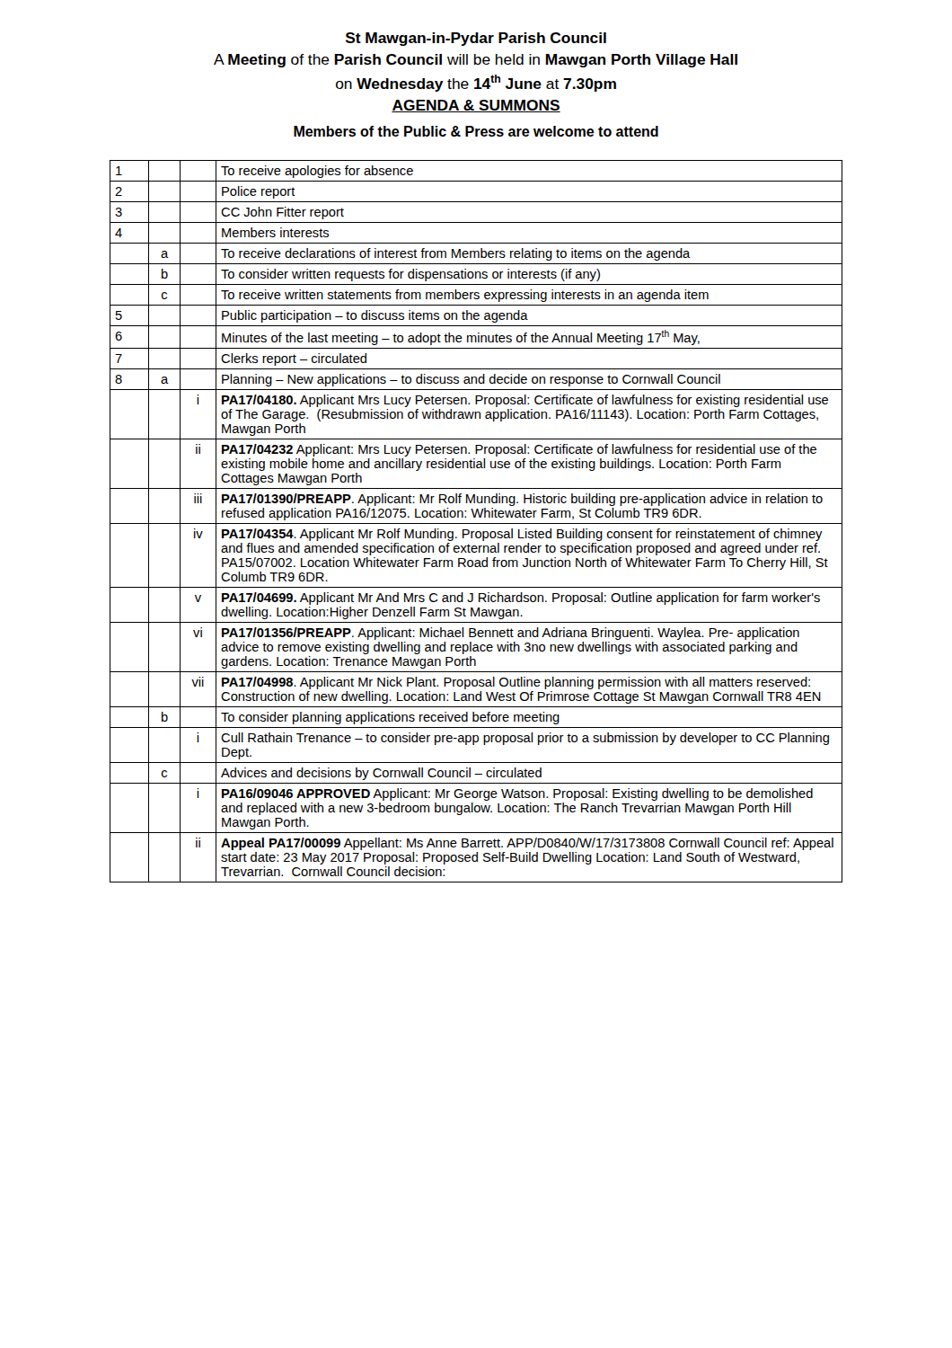St Mawgan-in-Pydar Parish Council
A Meeting of the Parish Council will be held in Mawgan Porth Village Hall
on Wednesday the 14th June at 7.30pm
AGENDA & SUMMONS
Members of the Public & Press are welcome to attend
| 1 | | | To receive apologies for absence |
| 2 | | | Police report |
| 3 | | | CC John Fitter report |
| 4 | | | Members interests |
| | a | | To receive declarations of interest from Members relating to items on the agenda |
| | b | | To consider written requests for dispensations or interests (if any) |
| | c | | To receive written statements from members expressing interests in an agenda item |
| 5 | | | Public participation – to discuss items on the agenda |
| 6 | | | Minutes of the last meeting – to adopt the minutes of the Annual Meeting 17 th May, |
| 7 | | | Clerks report – circulated |
| 8 | a | | Planning – New applications – to discuss and decide on response to Cornwall Council |
| | | i | PA17/04180. Applicant Mrs Lucy Petersen. Proposal: Certificate of lawfulness for existing residential use of The Garage. (Resubmission of withdrawn application. PA16/11143). Location: Porth Farm Cottages, Mawgan Porth |
| | | ii | PA17/04232 Applicant: Mrs Lucy Petersen. Proposal: Certificate of lawfulness for residential use of the existing mobile home and ancillary residential use of the existing buildings. Location: Porth Farm Cottages Mawgan Porth |
| | | iii | PA17/01390/PREAPP . Applicant: Mr Rolf Munding. Historic building pre-application advice in relation to refused application PA16/12075. Location: Whitewater Farm, St Columb TR9 6DR. |
| | | iv | PA17/04354 . Applicant Mr Rolf Munding. Proposal Listed Building consent for reinstatement of chimney and flues and amended specification of external render to specification proposed and agreed under ref. PA15/07002. Location Whitewater Farm Road from Junction North of Whitewater Farm To Cherry Hill, St Columb TR9 6DR. |
| | | v | PA17/04699. Applicant Mr And Mrs C and J Richardson. Proposal: Outline application for farm worker's dwelling. Location:Higher Denzell Farm St Mawgan. |
| | | vi | PA17/01356/PREAPP . Applicant: Michael Bennett and Adriana Bringuenti. Waylea. Pre- application advice to remove existing dwelling and replace with 3no new dwellings with associated parking and gardens. Location: Trenance Mawgan Porth |
| | | vii | PA17/04998 . Applicant Mr Nick Plant. Proposal Outline planning permission with all matters reserved: Construction of new dwelling. Location: Land West Of Primrose Cottage St Mawgan Cornwall TR8 4EN |
| | b | | To consider planning applications received before meeting |
| | | i | Cull Rathain Trenance – to consider pre-app proposal prior to a submission by developer to CC Planning Dept. |
| | c | | Advices and decisions by Cornwall Council – circulated |
| | | i | PA16/09046 APPROVED Applicant: Mr George Watson. Proposal: Existing dwelling to be demolished and replaced with a new 3-bedroom bungalow. Location: The Ranch Trevarrian Mawgan Porth Hill Mawgan Porth. |
| | | ii | Appeal PA17/00099 Appellant: Ms Anne Barrett. APP/D0840/W/17/3173808 Cornwall Council ref: Appeal start date: 23 May 2017 Proposal: Proposed Self-Build Dwelling Location: Land South of Westward, Trevarrian. Cornwall Council decision: |